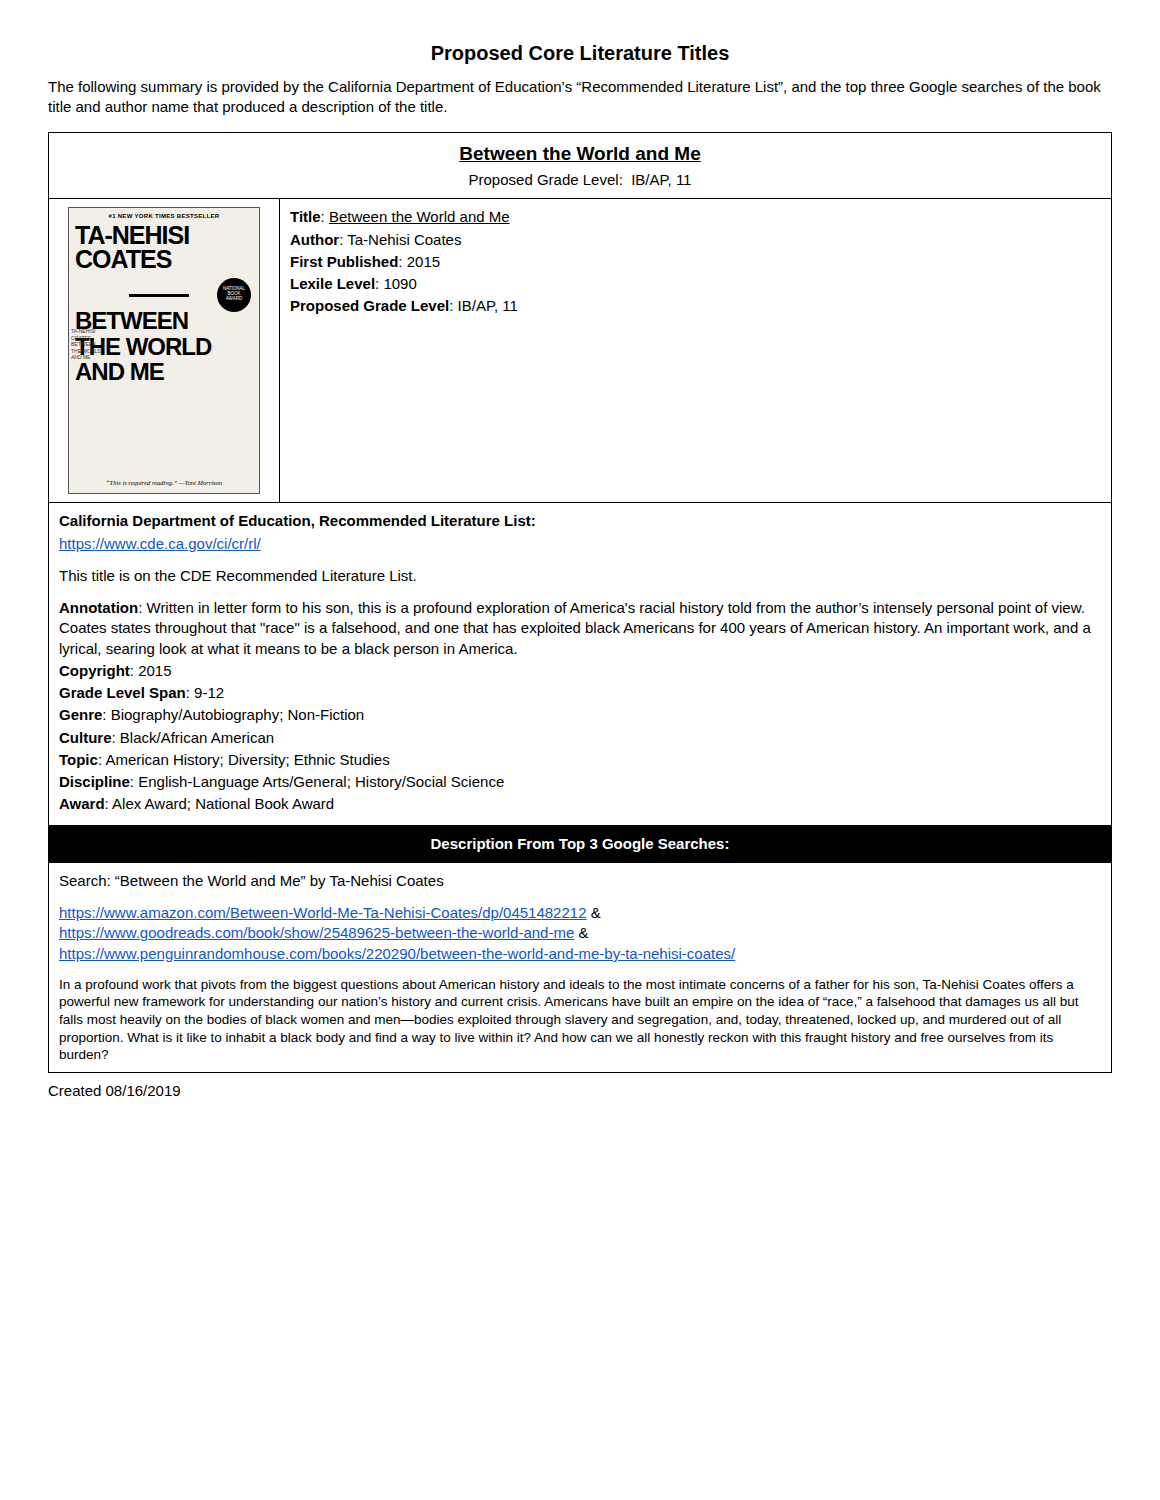Proposed Core Literature Titles
The following summary is provided by the California Department of Education’s “Recommended Literature List”, and the top three Google searches of the book title and author name that produced a description of the title.
| Between the World and Me Proposed Grade Level: IB/AP, 11 |
| #1 NEW YORK TIMES BESTSELLER TA-NEHISI COATES NATIONAL BOOK AWARD BETWEEN THE WORLD AND ME TA-NEHISI COATES BETWEEN THE WORLD AND ME “This is required reading.” —Toni Morrison | Title : Between the World and Me Author : Ta-Nehisi Coates First Published : 2015 Lexile Level : 1090 Proposed Grade Level : IB/AP, 11 |
| California Department of Education, Recommended Literature List: https://www.cde.ca.gov/ci/cr/rl/ This title is on the CDE Recommended Literature List. Annotation : Written in letter form to his son, this is a profound exploration of America's racial history told from the author’s intensely personal point of view. Coates states throughout that "race" is a falsehood, and one that has exploited black Americans for 400 years of American history. An important work, and a lyrical, searing look at what it means to be a black person in America. Copyright : 2015 Grade Level Span : 9-12 Genre : Biography/Autobiography; Non-Fiction Culture : Black/African American Topic : American History; Diversity; Ethnic Studies Discipline : English-Language Arts/General; History/Social Science Award : Alex Award; National Book Award |
| Description From Top 3 Google Searches: |
| Search: “Between the World and Me” by Ta-Nehisi Coates https://www.amazon.com/Between-World-Me-Ta-Nehisi-Coates/dp/0451482212 & https://www.goodreads.com/book/show/25489625-between-the-world-and-me & https://www.penguinrandomhouse.com/books/220290/between-the-world-and-me-by-ta-nehisi-coates/ In a profound work that pivots from the biggest questions about American history and ideals to the most intimate concerns of a father for his son, Ta-Nehisi Coates offers a powerful new framework for understanding our nation’s history and current crisis. Americans have built an empire on the idea of “race,” a falsehood that damages us all but falls most heavily on the bodies of black women and men—bodies exploited through slavery and segregation, and, today, threatened, locked up, and murdered out of all proportion. What is it like to inhabit a black body and find a way to live within it? And how can we all honestly reckon with this fraught history and free ourselves from its burden? |
Created 08/16/2019